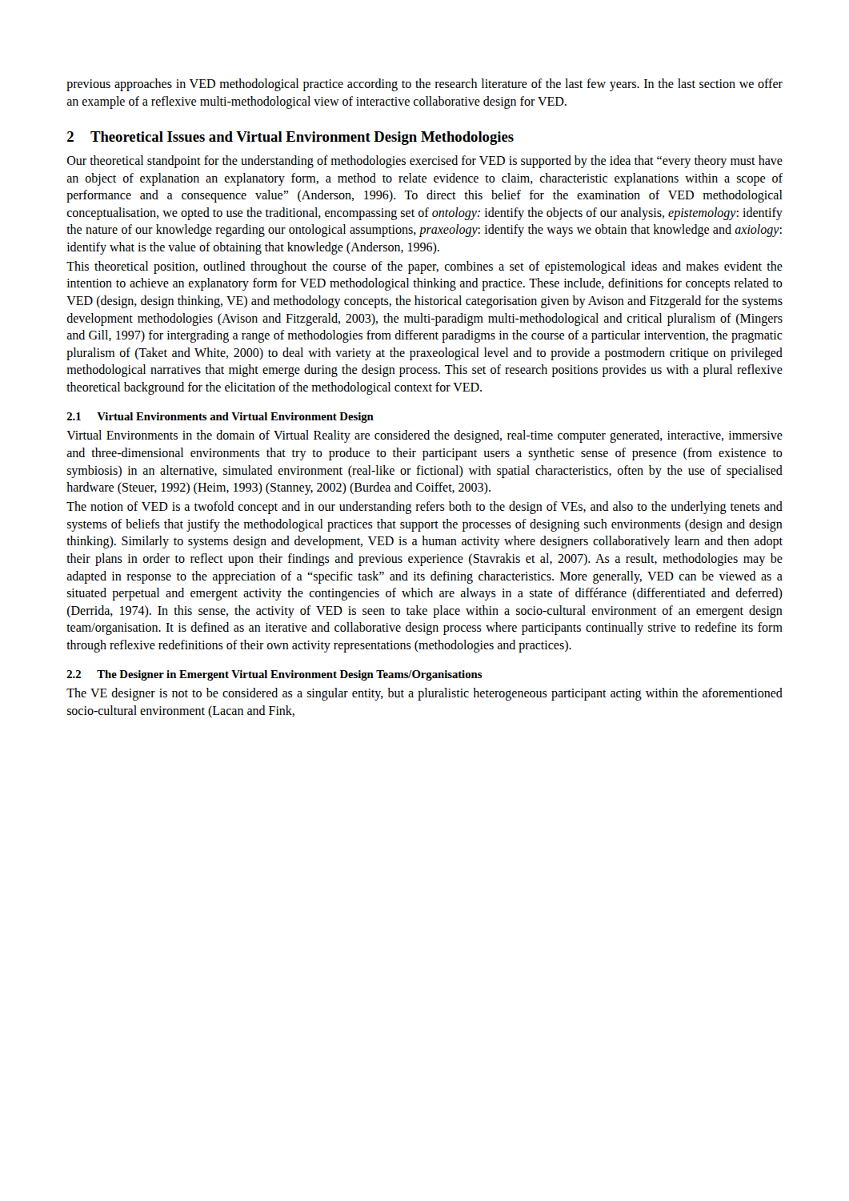previous approaches in VED methodological practice according to the research literature of the last few years. In the last section we offer an example of a reflexive multi-methodological view of interactive collaborative design for VED.
2 Theoretical Issues and Virtual Environment Design Methodologies
Our theoretical standpoint for the understanding of methodologies exercised for VED is supported by the idea that “every theory must have an object of explanation an explanatory form, a method to relate evidence to claim, characteristic explanations within a scope of performance and a consequence value” (Anderson, 1996). To direct this belief for the examination of VED methodological conceptualisation, we opted to use the traditional, encompassing set of ontology: identify the objects of our analysis, epistemology: identify the nature of our knowledge regarding our ontological assumptions, praxeology: identify the ways we obtain that knowledge and axiology: identify what is the value of obtaining that knowledge (Anderson, 1996).
This theoretical position, outlined throughout the course of the paper, combines a set of epistemological ideas and makes evident the intention to achieve an explanatory form for VED methodological thinking and practice. These include, definitions for concepts related to VED (design, design thinking, VE) and methodology concepts, the historical categorisation given by Avison and Fitzgerald for the systems development methodologies (Avison and Fitzgerald, 2003), the multi-paradigm multi-methodological and critical pluralism of (Mingers and Gill, 1997) for intergrading a range of methodologies from different paradigms in the course of a particular intervention, the pragmatic pluralism of (Taket and White, 2000) to deal with variety at the praxeological level and to provide a postmodern critique on privileged methodological narratives that might emerge during the design process. This set of research positions provides us with a plural reflexive theoretical background for the elicitation of the methodological context for VED.
2.1 Virtual Environments and Virtual Environment Design
Virtual Environments in the domain of Virtual Reality are considered the designed, real-time computer generated, interactive, immersive and three-dimensional environments that try to produce to their participant users a synthetic sense of presence (from existence to symbiosis) in an alternative, simulated environment (real-like or fictional) with spatial characteristics, often by the use of specialised hardware (Steuer, 1992) (Heim, 1993) (Stanney, 2002) (Burdea and Coiffet, 2003).
The notion of VED is a twofold concept and in our understanding refers both to the design of VEs, and also to the underlying tenets and systems of beliefs that justify the methodological practices that support the processes of designing such environments (design and design thinking). Similarly to systems design and development, VED is a human activity where designers collaboratively learn and then adopt their plans in order to reflect upon their findings and previous experience (Stavrakis et al, 2007). As a result, methodologies may be adapted in response to the appreciation of a “specific task” and its defining characteristics. More generally, VED can be viewed as a situated perpetual and emergent activity the contingencies of which are always in a state of différance (differentiated and deferred) (Derrida, 1974). In this sense, the activity of VED is seen to take place within a socio-cultural environment of an emergent design team/organisation. It is defined as an iterative and collaborative design process where participants continually strive to redefine its form through reflexive redefinitions of their own activity representations (methodologies and practices).
2.2 The Designer in Emergent Virtual Environment Design Teams/Organisations
The VE designer is not to be considered as a singular entity, but a pluralistic heterogeneous participant acting within the aforementioned socio-cultural environment (Lacan and Fink,